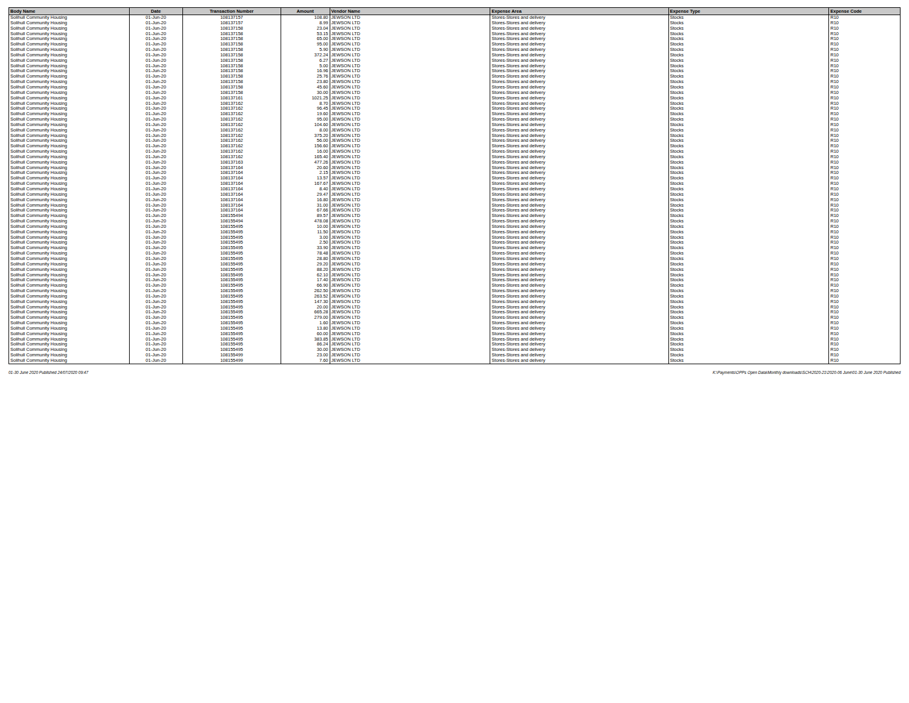| Body Name | Date | Transaction Number | Amount | Vendor Name | Expense Area | Expense Type | Expense Code |
| --- | --- | --- | --- | --- | --- | --- | --- |
| Solihull Community Housing | 01-Jun-20 | 108137157 | 108.80 | JEWSON LTD | Stores-Stores and delivery | Stocks | R10 |
| Solihull Community Housing | 01-Jun-20 | 108137157 | 8.99 | JEWSON LTD | Stores-Stores and delivery | Stocks | R10 |
| Solihull Community Housing | 01-Jun-20 | 108137158 | 23.04 | JEWSON LTD | Stores-Stores and delivery | Stocks | R10 |
| Solihull Community Housing | 01-Jun-20 | 108137158 | 53.15 | JEWSON LTD | Stores-Stores and delivery | Stocks | R10 |
| Solihull Community Housing | 01-Jun-20 | 108137158 | 65.00 | JEWSON LTD | Stores-Stores and delivery | Stocks | R10 |
| Solihull Community Housing | 01-Jun-20 | 108137158 | 95.00 | JEWSON LTD | Stores-Stores and delivery | Stocks | R10 |
| Solihull Community Housing | 01-Jun-20 | 108137158 | 5.90 | JEWSON LTD | Stores-Stores and delivery | Stocks | R10 |
| Solihull Community Housing | 01-Jun-20 | 108137158 | 372.24 | JEWSON LTD | Stores-Stores and delivery | Stocks | R10 |
| Solihull Community Housing | 01-Jun-20 | 108137158 | 6.27 | JEWSON LTD | Stores-Stores and delivery | Stocks | R10 |
| Solihull Community Housing | 01-Jun-20 | 108137158 | 5.00 | JEWSON LTD | Stores-Stores and delivery | Stocks | R10 |
| Solihull Community Housing | 01-Jun-20 | 108137158 | 16.96 | JEWSON LTD | Stores-Stores and delivery | Stocks | R10 |
| Solihull Community Housing | 01-Jun-20 | 108137158 | 25.76 | JEWSON LTD | Stores-Stores and delivery | Stocks | R10 |
| Solihull Community Housing | 01-Jun-20 | 108137158 | 23.80 | JEWSON LTD | Stores-Stores and delivery | Stocks | R10 |
| Solihull Community Housing | 01-Jun-20 | 108137158 | 45.60 | JEWSON LTD | Stores-Stores and delivery | Stocks | R10 |
| Solihull Community Housing | 01-Jun-20 | 108137158 | 30.00 | JEWSON LTD | Stores-Stores and delivery | Stocks | R10 |
| Solihull Community Housing | 01-Jun-20 | 108137161 | 1021.25 | JEWSON LTD | Stores-Stores and delivery | Stocks | R10 |
| Solihull Community Housing | 01-Jun-20 | 108137162 | 8.70 | JEWSON LTD | Stores-Stores and delivery | Stocks | R10 |
| Solihull Community Housing | 01-Jun-20 | 108137162 | 96.45 | JEWSON LTD | Stores-Stores and delivery | Stocks | R10 |
| Solihull Community Housing | 01-Jun-20 | 108137162 | 19.60 | JEWSON LTD | Stores-Stores and delivery | Stocks | R10 |
| Solihull Community Housing | 01-Jun-20 | 108137162 | 95.00 | JEWSON LTD | Stores-Stores and delivery | Stocks | R10 |
| Solihull Community Housing | 01-Jun-20 | 108137162 | 104.60 | JEWSON LTD | Stores-Stores and delivery | Stocks | R10 |
| Solihull Community Housing | 01-Jun-20 | 108137162 | 8.00 | JEWSON LTD | Stores-Stores and delivery | Stocks | R10 |
| Solihull Community Housing | 01-Jun-20 | 108137162 | 375.20 | JEWSON LTD | Stores-Stores and delivery | Stocks | R10 |
| Solihull Community Housing | 01-Jun-20 | 108137162 | 56.00 | JEWSON LTD | Stores-Stores and delivery | Stocks | R10 |
| Solihull Community Housing | 01-Jun-20 | 108137162 | 156.60 | JEWSON LTD | Stores-Stores and delivery | Stocks | R10 |
| Solihull Community Housing | 01-Jun-20 | 108137162 | 16.00 | JEWSON LTD | Stores-Stores and delivery | Stocks | R10 |
| Solihull Community Housing | 01-Jun-20 | 108137162 | 165.40 | JEWSON LTD | Stores-Stores and delivery | Stocks | R10 |
| Solihull Community Housing | 01-Jun-20 | 108137163 | 477.26 | JEWSON LTD | Stores-Stores and delivery | Stocks | R10 |
| Solihull Community Housing | 01-Jun-20 | 108137164 | 20.60 | JEWSON LTD | Stores-Stores and delivery | Stocks | R10 |
| Solihull Community Housing | 01-Jun-20 | 108137164 | 2.15 | JEWSON LTD | Stores-Stores and delivery | Stocks | R10 |
| Solihull Community Housing | 01-Jun-20 | 108137164 | 13.57 | JEWSON LTD | Stores-Stores and delivery | Stocks | R10 |
| Solihull Community Housing | 01-Jun-20 | 108137164 | 167.67 | JEWSON LTD | Stores-Stores and delivery | Stocks | R10 |
| Solihull Community Housing | 01-Jun-20 | 108137164 | 8.40 | JEWSON LTD | Stores-Stores and delivery | Stocks | R10 |
| Solihull Community Housing | 01-Jun-20 | 108137164 | 29.47 | JEWSON LTD | Stores-Stores and delivery | Stocks | R10 |
| Solihull Community Housing | 01-Jun-20 | 108137164 | 16.80 | JEWSON LTD | Stores-Stores and delivery | Stocks | R10 |
| Solihull Community Housing | 01-Jun-20 | 108137164 | 31.00 | JEWSON LTD | Stores-Stores and delivery | Stocks | R10 |
| Solihull Community Housing | 01-Jun-20 | 108137164 | 67.66 | JEWSON LTD | Stores-Stores and delivery | Stocks | R10 |
| Solihull Community Housing | 01-Jun-20 | 108155494 | 89.57 | JEWSON LTD | Stores-Stores and delivery | Stocks | R10 |
| Solihull Community Housing | 01-Jun-20 | 108155494 | 478.08 | JEWSON LTD | Stores-Stores and delivery | Stocks | R10 |
| Solihull Community Housing | 01-Jun-20 | 108155495 | 10.00 | JEWSON LTD | Stores-Stores and delivery | Stocks | R10 |
| Solihull Community Housing | 01-Jun-20 | 108155495 | 11.50 | JEWSON LTD | Stores-Stores and delivery | Stocks | R10 |
| Solihull Community Housing | 01-Jun-20 | 108155495 | 3.00 | JEWSON LTD | Stores-Stores and delivery | Stocks | R10 |
| Solihull Community Housing | 01-Jun-20 | 108155495 | 2.50 | JEWSON LTD | Stores-Stores and delivery | Stocks | R10 |
| Solihull Community Housing | 01-Jun-20 | 108155495 | 33.90 | JEWSON LTD | Stores-Stores and delivery | Stocks | R10 |
| Solihull Community Housing | 01-Jun-20 | 108155495 | 78.48 | JEWSON LTD | Stores-Stores and delivery | Stocks | R10 |
| Solihull Community Housing | 01-Jun-20 | 108155495 | 28.80 | JEWSON LTD | Stores-Stores and delivery | Stocks | R10 |
| Solihull Community Housing | 01-Jun-20 | 108155495 | 29.20 | JEWSON LTD | Stores-Stores and delivery | Stocks | R10 |
| Solihull Community Housing | 01-Jun-20 | 108155495 | 88.20 | JEWSON LTD | Stores-Stores and delivery | Stocks | R10 |
| Solihull Community Housing | 01-Jun-20 | 108155495 | 62.10 | JEWSON LTD | Stores-Stores and delivery | Stocks | R10 |
| Solihull Community Housing | 01-Jun-20 | 108155495 | 17.40 | JEWSON LTD | Stores-Stores and delivery | Stocks | R10 |
| Solihull Community Housing | 01-Jun-20 | 108155495 | 66.90 | JEWSON LTD | Stores-Stores and delivery | Stocks | R10 |
| Solihull Community Housing | 01-Jun-20 | 108155495 | 262.50 | JEWSON LTD | Stores-Stores and delivery | Stocks | R10 |
| Solihull Community Housing | 01-Jun-20 | 108155495 | 263.52 | JEWSON LTD | Stores-Stores and delivery | Stocks | R10 |
| Solihull Community Housing | 01-Jun-20 | 108155495 | 147.30 | JEWSON LTD | Stores-Stores and delivery | Stocks | R10 |
| Solihull Community Housing | 01-Jun-20 | 108155495 | 20.00 | JEWSON LTD | Stores-Stores and delivery | Stocks | R10 |
| Solihull Community Housing | 01-Jun-20 | 108155495 | 665.28 | JEWSON LTD | Stores-Stores and delivery | Stocks | R10 |
| Solihull Community Housing | 01-Jun-20 | 108155495 | 279.00 | JEWSON LTD | Stores-Stores and delivery | Stocks | R10 |
| Solihull Community Housing | 01-Jun-20 | 108155495 | 1.60 | JEWSON LTD | Stores-Stores and delivery | Stocks | R10 |
| Solihull Community Housing | 01-Jun-20 | 108155495 | 13.80 | JEWSON LTD | Stores-Stores and delivery | Stocks | R10 |
| Solihull Community Housing | 01-Jun-20 | 108155495 | 60.00 | JEWSON LTD | Stores-Stores and delivery | Stocks | R10 |
| Solihull Community Housing | 01-Jun-20 | 108155495 | 383.85 | JEWSON LTD | Stores-Stores and delivery | Stocks | R10 |
| Solihull Community Housing | 01-Jun-20 | 108155495 | 86.24 | JEWSON LTD | Stores-Stores and delivery | Stocks | R10 |
| Solihull Community Housing | 01-Jun-20 | 108155495 | 30.00 | JEWSON LTD | Stores-Stores and delivery | Stocks | R10 |
| Solihull Community Housing | 01-Jun-20 | 108155499 | 23.00 | JEWSON LTD | Stores-Stores and delivery | Stocks | R10 |
| Solihull Community Housing | 01-Jun-20 | 108155499 | 7.60 | JEWSON LTD | Stores-Stores and delivery | Stocks | R10 |
01-30 June 2020 Published 24/07/2020 09:47 K:\Payments\OPPs Open Data\Monthly downloads\SCH\2020-21\2020-06 June\01-30 June 2020 Published